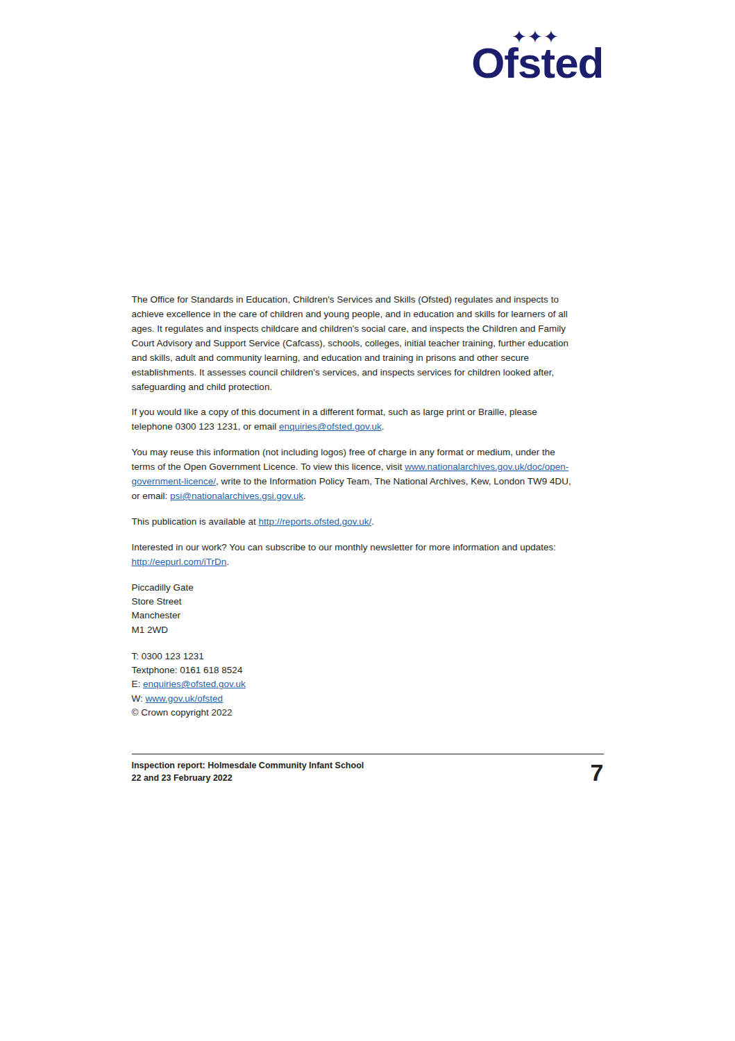✦✦✦
Ofsted
The Office for Standards in Education, Children's Services and Skills (Ofsted) regulates and inspects to achieve excellence in the care of children and young people, and in education and skills for learners of all ages. It regulates and inspects childcare and children's social care, and inspects the Children and Family Court Advisory and Support Service (Cafcass), schools, colleges, initial teacher training, further education and skills, adult and community learning, and education and training in prisons and other secure establishments. It assesses council children's services, and inspects services for children looked after, safeguarding and child protection.
If you would like a copy of this document in a different format, such as large print or Braille, please telephone 0300 123 1231, or email enquiries@ofsted.gov.uk.
You may reuse this information (not including logos) free of charge in any format or medium, under the terms of the Open Government Licence. To view this licence, visit www.nationalarchives.gov.uk/doc/open-government-licence/, write to the Information Policy Team, The National Archives, Kew, London TW9 4DU, or email: psi@nationalarchives.gsi.gov.uk.
This publication is available at http://reports.ofsted.gov.uk/.
Interested in our work? You can subscribe to our monthly newsletter for more information and updates: http://eepurl.com/iTrDn.
Piccadilly Gate
Store Street
Manchester
M1 2WD
T: 0300 123 1231
Textphone: 0161 618 8524
E: enquiries@ofsted.gov.uk
W: www.gov.uk/ofsted
© Crown copyright 2022
Inspection report: Holmesdale Community Infant School
22 and 23 February 2022
7